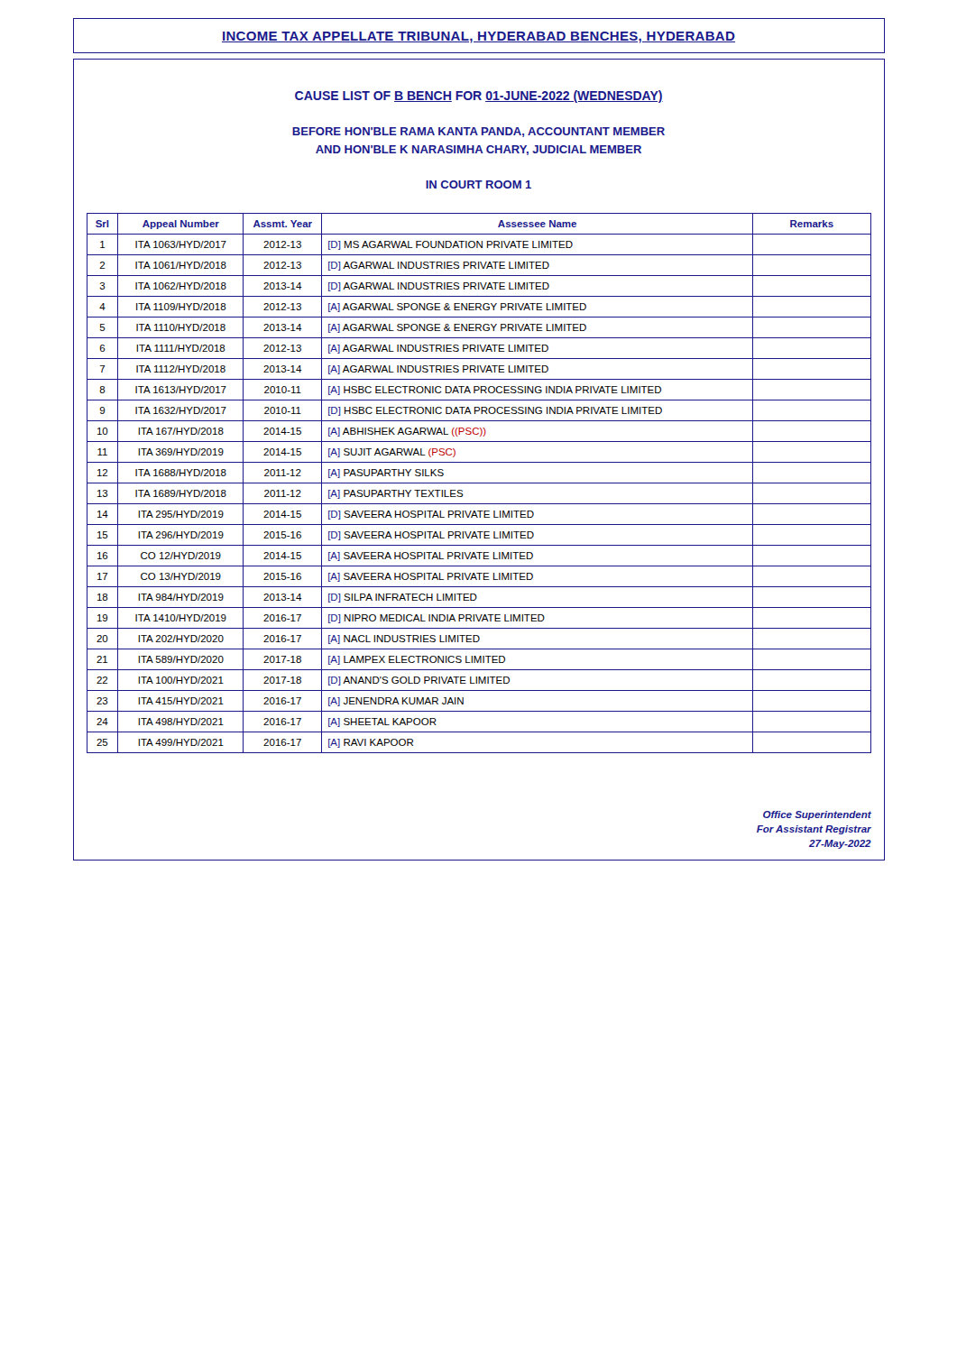INCOME TAX APPELLATE TRIBUNAL, HYDERABAD BENCHES, HYDERABAD
CAUSE LIST OF B BENCH FOR 01-JUNE-2022 (WEDNESDAY)
BEFORE HON'BLE RAMA KANTA PANDA, ACCOUNTANT MEMBER
AND HON'BLE K NARASIMHA CHARY, JUDICIAL MEMBER
IN COURT ROOM 1
| Srl | Appeal Number | Assmt. Year | Assessee Name | Remarks |
| --- | --- | --- | --- | --- |
| 1 | ITA 1063/HYD/2017 | 2012-13 | [D] MS AGARWAL FOUNDATION PRIVATE LIMITED | |
| 2 | ITA 1061/HYD/2018 | 2012-13 | [D] AGARWAL INDUSTRIES PRIVATE LIMITED | |
| 3 | ITA 1062/HYD/2018 | 2013-14 | [D] AGARWAL INDUSTRIES PRIVATE LIMITED | |
| 4 | ITA 1109/HYD/2018 | 2012-13 | [A] AGARWAL SPONGE & ENERGY PRIVATE LIMITED | |
| 5 | ITA 1110/HYD/2018 | 2013-14 | [A] AGARWAL SPONGE & ENERGY PRIVATE LIMITED | |
| 6 | ITA 1111/HYD/2018 | 2012-13 | [A] AGARWAL INDUSTRIES PRIVATE LIMITED | |
| 7 | ITA 1112/HYD/2018 | 2013-14 | [A] AGARWAL INDUSTRIES PRIVATE LIMITED | |
| 8 | ITA 1613/HYD/2017 | 2010-11 | [A] HSBC ELECTRONIC DATA PROCESSING INDIA PRIVATE LIMITED | |
| 9 | ITA 1632/HYD/2017 | 2010-11 | [D] HSBC ELECTRONIC DATA PROCESSING INDIA PRIVATE LIMITED | |
| 10 | ITA 167/HYD/2018 | 2014-15 | [A] ABHISHEK AGARWAL ((PSC)) | |
| 11 | ITA 369/HYD/2019 | 2014-15 | [A] SUJIT AGARWAL (PSC) | |
| 12 | ITA 1688/HYD/2018 | 2011-12 | [A] PASUPARTHY SILKS | |
| 13 | ITA 1689/HYD/2018 | 2011-12 | [A] PASUPARTHY TEXTILES | |
| 14 | ITA 295/HYD/2019 | 2014-15 | [D] SAVEERA HOSPITAL PRIVATE LIMITED | |
| 15 | ITA 296/HYD/2019 | 2015-16 | [D] SAVEERA HOSPITAL PRIVATE LIMITED | |
| 16 | CO 12/HYD/2019 | 2014-15 | [A] SAVEERA HOSPITAL PRIVATE LIMITED | |
| 17 | CO 13/HYD/2019 | 2015-16 | [A] SAVEERA HOSPITAL PRIVATE LIMITED | |
| 18 | ITA 984/HYD/2019 | 2013-14 | [D] SILPA INFRATECH LIMITED | |
| 19 | ITA 1410/HYD/2019 | 2016-17 | [D] NIPRO MEDICAL INDIA PRIVATE LIMITED | |
| 20 | ITA 202/HYD/2020 | 2016-17 | [A] NACL INDUSTRIES LIMITED | |
| 21 | ITA 589/HYD/2020 | 2017-18 | [A] LAMPEX ELECTRONICS LIMITED | |
| 22 | ITA 100/HYD/2021 | 2017-18 | [D] ANAND'S GOLD PRIVATE LIMITED | |
| 23 | ITA 415/HYD/2021 | 2016-17 | [A] JENENDRA KUMAR JAIN | |
| 24 | ITA 498/HYD/2021 | 2016-17 | [A] SHEETAL KAPOOR | |
| 25 | ITA 499/HYD/2021 | 2016-17 | [A] RAVI KAPOOR | |
Office Superintendent
For Assistant Registrar
27-May-2022